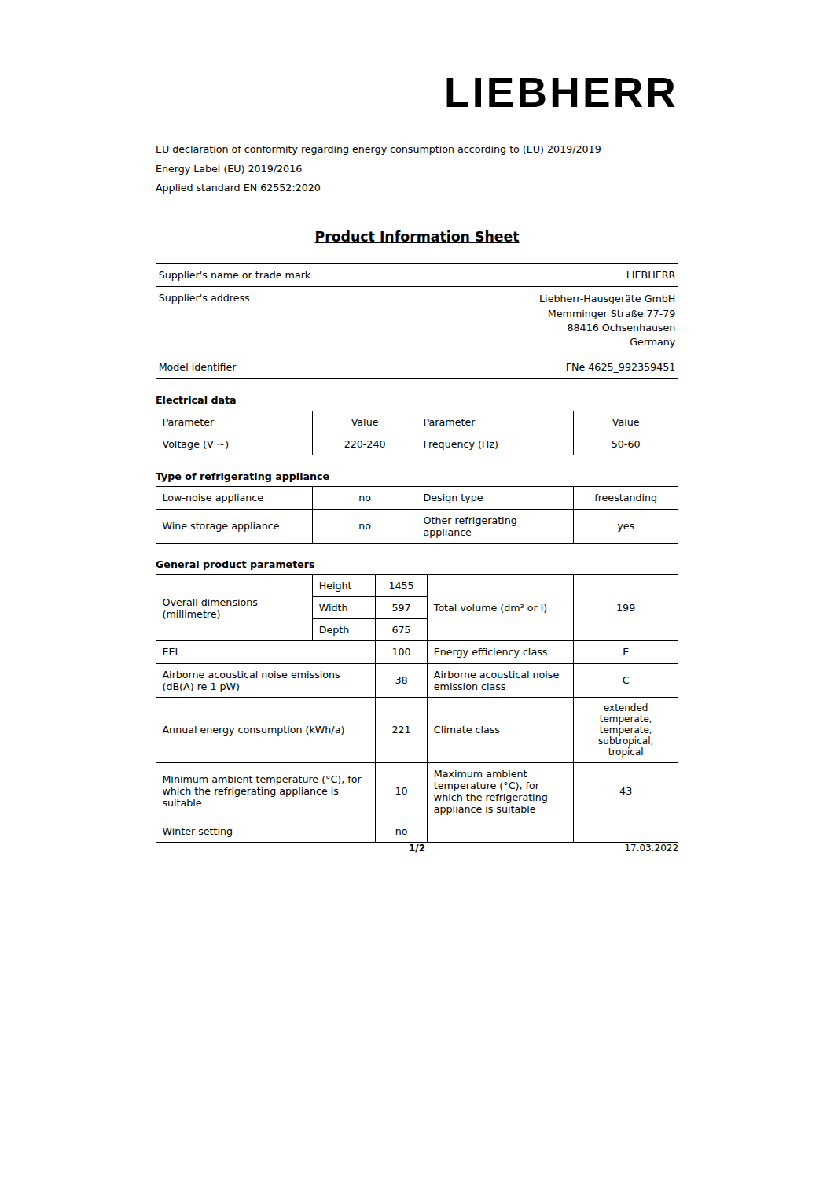LIEBHERR
EU declaration of conformity regarding energy consumption according to (EU) 2019/2019
Energy Label (EU) 2019/2016
Applied standard EN 62552:2020
Product Information Sheet
| Supplier's name or trade mark | LIEBHERR |
| Supplier's address | Liebherr-Hausgeräte GmbH Memminger Straße 77-79 88416 Ochsenhausen Germany |
| Model identifier | FNe 4625_992359451 |
Electrical data
| Parameter | Value | Parameter | Value |
| --- | --- | --- | --- |
| Voltage (V ~) | 220-240 | Frequency (Hz) | 50-60 |
Type of refrigerating appliance
| Low-noise appliance | no | Design type | freestanding |
| Wine storage appliance | no | Other refrigerating appliance | yes |
General product parameters
| Overall dimensions (millimetre) | Height | 1455 | Total volume (dm³ or l) | 199 |
| Width | 597 |
| Depth | 675 |
| EEI | 100 | Energy efficiency class | E |
| Airborne acoustical noise emissions (dB(A) re 1 pW) | 38 | Airborne acoustical noise emission class | C |
| Annual energy consumption (kWh/a) | 221 | Climate class | extended temperate, temperate, subtropical, tropical |
| Minimum ambient temperature (°C), for which the refrigerating appliance is suitable | 10 | Maximum ambient temperature (°C), for which the refrigerating appliance is suitable | 43 |
| Winter setting | no | | |
1/2
17.03.2022